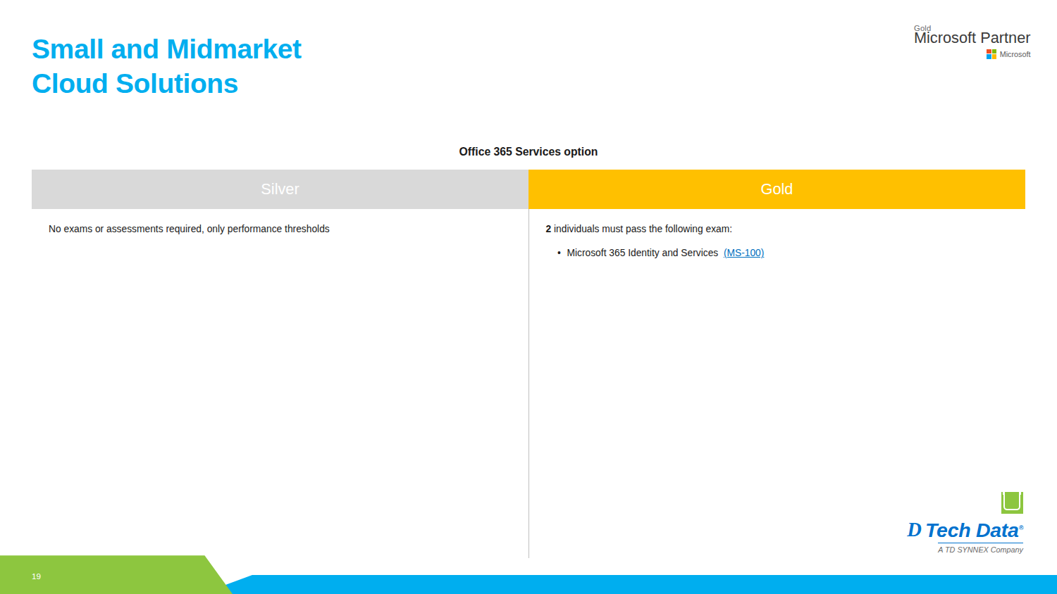Small and Midmarket
Cloud Solutions
Gold
Microsoft Partner
Microsoft
Office 365 Services option
| Silver | Gold |
| --- | --- |
| No exams or assessments required, only performance thresholds | 2 individuals must pass the following exam: Microsoft 365 Identity and Services (MS-100) |
D Tech Data®
A TD SYNNEX Company
19